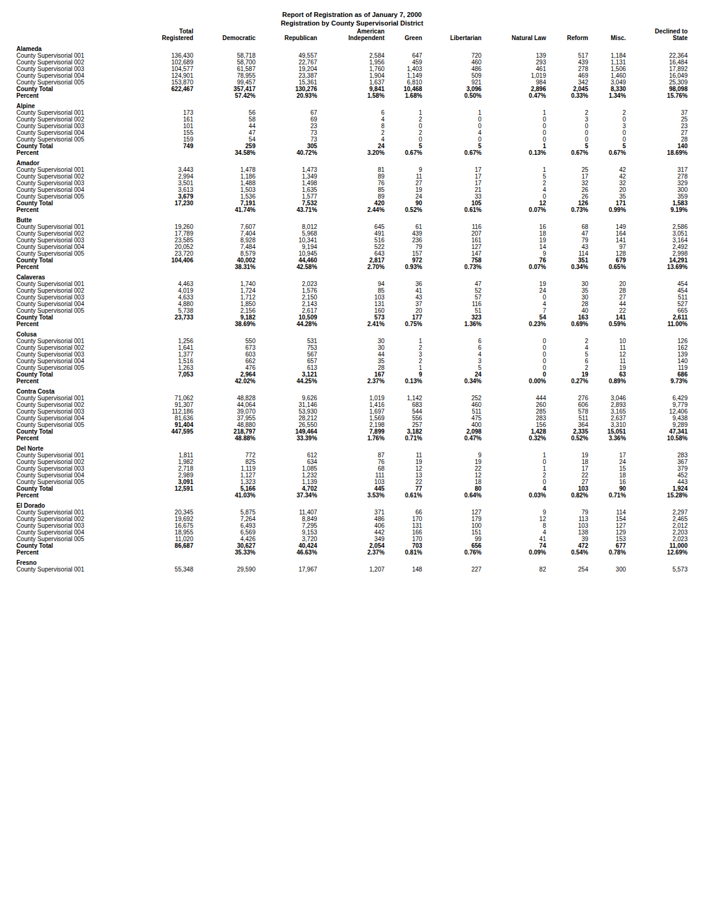Report of Registration as of January 7, 2000
Registration by County Supervisorial District
| | Total Registered | Democratic | Republican | American Independent | Green | Libertarian | Natural Law | Reform | Misc. | Declined to State |
| --- | --- | --- | --- | --- | --- | --- | --- | --- | --- | --- |
| Alameda |
| County Supervisorial 001 | 136,430 | 58,718 | 49,557 | 2,584 | 647 | 720 | 139 | 517 | 1,184 | 22,364 |
| County Supervisorial 002 | 102,689 | 58,700 | 22,767 | 1,956 | 459 | 460 | 293 | 439 | 1,131 | 16,484 |
| County Supervisorial 003 | 104,577 | 61,587 | 19,204 | 1,760 | 1,403 | 486 | 461 | 278 | 1,506 | 17,892 |
| County Supervisorial 004 | 124,901 | 78,955 | 23,387 | 1,904 | 1,149 | 509 | 1,019 | 469 | 1,460 | 16,049 |
| County Supervisorial 005 | 153,870 | 99,457 | 15,361 | 1,637 | 6,810 | 921 | 984 | 342 | 3,049 | 25,309 |
| County Total | 622,467 | 357,417 | 130,276 | 9,841 | 10,468 | 3,096 | 2,896 | 2,045 | 8,330 | 98,098 |
| Percent | | 57.42% | 20.93% | 1.58% | 1.68% | 0.50% | 0.47% | 0.33% | 1.34% | 15.76% |
| Alpine |
| County Supervisorial 001 | 173 | 56 | 67 | 6 | 1 | 1 | 1 | 2 | 2 | 37 |
| County Supervisorial 002 | 161 | 58 | 69 | 4 | 2 | 0 | 0 | 3 | 0 | 25 |
| County Supervisorial 003 | 101 | 44 | 23 | 8 | 0 | 0 | 0 | 0 | 3 | 23 |
| County Supervisorial 004 | 155 | 47 | 73 | 2 | 2 | 4 | 0 | 0 | 0 | 27 |
| County Supervisorial 005 | 159 | 54 | 73 | 4 | 0 | 0 | 0 | 0 | 0 | 28 |
| County Total | 749 | 259 | 305 | 24 | 5 | 5 | 1 | 5 | 5 | 140 |
| Percent | | 34.58% | 40.72% | 3.20% | 0.67% | 0.67% | 0.13% | 0.67% | 0.67% | 18.69% |
| Amador |
| County Supervisorial 001 | 3,443 | 1,478 | 1,473 | 81 | 9 | 17 | 1 | 25 | 42 | 317 |
| County Supervisorial 002 | 2,994 | 1,186 | 1,349 | 89 | 11 | 17 | 5 | 17 | 42 | 278 |
| County Supervisorial 003 | 3,501 | 1,488 | 1,498 | 76 | 27 | 17 | 2 | 32 | 32 | 329 |
| County Supervisorial 004 | 3,613 | 1,503 | 1,635 | 85 | 19 | 21 | 4 | 26 | 20 | 300 |
| County Supervisorial 005 | 3,679 | 1,536 | 1,577 | 89 | 24 | 33 | 0 | 26 | 35 | 359 |
| County Total | 17,230 | 7,191 | 7,532 | 420 | 90 | 105 | 12 | 126 | 171 | 1,583 |
| Percent | | 41.74% | 43.71% | 2.44% | 0.52% | 0.61% | 0.07% | 0.73% | 0.99% | 9.19% |
| Butte |
| County Supervisorial 001 | 19,260 | 7,607 | 8,012 | 645 | 61 | 116 | 16 | 68 | 149 | 2,586 |
| County Supervisorial 002 | 17,789 | 7,404 | 5,968 | 491 | 439 | 207 | 18 | 47 | 164 | 3,051 |
| County Supervisorial 003 | 23,585 | 8,928 | 10,341 | 516 | 236 | 161 | 19 | 79 | 141 | 3,164 |
| County Supervisorial 004 | 20,052 | 7,484 | 9,194 | 522 | 79 | 127 | 14 | 43 | 97 | 2,492 |
| County Supervisorial 005 | 23,720 | 8,579 | 10,945 | 643 | 157 | 147 | 9 | 114 | 128 | 2,998 |
| County Total | 104,406 | 40,002 | 44,460 | 2,817 | 972 | 758 | 76 | 351 | 679 | 14,291 |
| Percent | | 38.31% | 42.58% | 2.70% | 0.93% | 0.73% | 0.07% | 0.34% | 0.65% | 13.69% |
| Calaveras |
| County Supervisorial 001 | 4,463 | 1,740 | 2,023 | 94 | 36 | 47 | 19 | 30 | 20 | 454 |
| County Supervisorial 002 | 4,019 | 1,724 | 1,576 | 85 | 41 | 52 | 24 | 35 | 28 | 454 |
| County Supervisorial 003 | 4,633 | 1,712 | 2,150 | 103 | 43 | 57 | 0 | 30 | 27 | 511 |
| County Supervisorial 004 | 4,880 | 1,850 | 2,143 | 131 | 37 | 116 | 4 | 28 | 44 | 527 |
| County Supervisorial 005 | 5,738 | 2,156 | 2,617 | 160 | 20 | 51 | 7 | 40 | 22 | 665 |
| County Total | 23,733 | 9,182 | 10,509 | 573 | 177 | 323 | 54 | 163 | 141 | 2,611 |
| Percent | | 38.69% | 44.28% | 2.41% | 0.75% | 1.36% | 0.23% | 0.69% | 0.59% | 11.00% |
| Colusa |
| County Supervisorial 001 | 1,256 | 550 | 531 | 30 | 1 | 6 | 0 | 2 | 10 | 126 |
| County Supervisorial 002 | 1,641 | 673 | 753 | 30 | 2 | 6 | 0 | 4 | 11 | 162 |
| County Supervisorial 003 | 1,377 | 603 | 567 | 44 | 3 | 4 | 0 | 5 | 12 | 139 |
| County Supervisorial 004 | 1,516 | 662 | 657 | 35 | 2 | 3 | 0 | 6 | 11 | 140 |
| County Supervisorial 005 | 1,263 | 476 | 613 | 28 | 1 | 5 | 0 | 2 | 19 | 119 |
| County Total | 7,053 | 2,964 | 3,121 | 167 | 9 | 24 | 0 | 19 | 63 | 686 |
| Percent | | 42.02% | 44.25% | 2.37% | 0.13% | 0.34% | 0.00% | 0.27% | 0.89% | 9.73% |
| Contra Costa |
| County Supervisorial 001 | 71,062 | 48,828 | 9,626 | 1,019 | 1,142 | 252 | 444 | 276 | 3,046 | 6,429 |
| County Supervisorial 002 | 91,307 | 44,064 | 31,146 | 1,416 | 683 | 460 | 260 | 606 | 2,893 | 9,779 |
| County Supervisorial 003 | 112,186 | 39,070 | 53,930 | 1,697 | 544 | 511 | 285 | 578 | 3,165 | 12,406 |
| County Supervisorial 004 | 81,636 | 37,955 | 28,212 | 1,569 | 556 | 475 | 283 | 511 | 2,637 | 9,438 |
| County Supervisorial 005 | 91,404 | 48,880 | 26,550 | 2,198 | 257 | 400 | 156 | 364 | 3,310 | 9,289 |
| County Total | 447,595 | 218,797 | 149,464 | 7,899 | 3,182 | 2,098 | 1,428 | 2,335 | 15,051 | 47,341 |
| Percent | | 48.88% | 33.39% | 1.76% | 0.71% | 0.47% | 0.32% | 0.52% | 3.36% | 10.58% |
| Del Norte |
| County Supervisorial 001 | 1,811 | 772 | 612 | 87 | 11 | 9 | 1 | 19 | 17 | 283 |
| County Supervisorial 002 | 1,982 | 825 | 634 | 76 | 19 | 19 | 0 | 18 | 24 | 367 |
| County Supervisorial 003 | 2,718 | 1,119 | 1,085 | 68 | 12 | 22 | 1 | 17 | 15 | 379 |
| County Supervisorial 004 | 2,989 | 1,127 | 1,232 | 111 | 13 | 12 | 2 | 22 | 18 | 452 |
| County Supervisorial 005 | 3,091 | 1,323 | 1,139 | 103 | 22 | 18 | 0 | 27 | 16 | 443 |
| County Total | 12,591 | 5,166 | 4,702 | 445 | 77 | 80 | 4 | 103 | 90 | 1,924 |
| Percent | | 41.03% | 37.34% | 3.53% | 0.61% | 0.64% | 0.03% | 0.82% | 0.71% | 15.28% |
| El Dorado |
| County Supervisorial 001 | 20,345 | 5,875 | 11,407 | 371 | 66 | 127 | 9 | 79 | 114 | 2,297 |
| County Supervisorial 002 | 19,692 | 7,264 | 8,849 | 486 | 170 | 179 | 12 | 113 | 154 | 2,465 |
| County Supervisorial 003 | 16,675 | 6,493 | 7,295 | 406 | 131 | 100 | 8 | 103 | 127 | 2,012 |
| County Supervisorial 004 | 18,955 | 6,569 | 9,153 | 442 | 166 | 151 | 4 | 138 | 129 | 2,203 |
| County Supervisorial 005 | 11,020 | 4,426 | 3,720 | 349 | 170 | 99 | 41 | 39 | 153 | 2,023 |
| County Total | 86,687 | 30,627 | 40,424 | 2,054 | 703 | 656 | 74 | 472 | 677 | 11,000 |
| Percent | | 35.33% | 46.63% | 2.37% | 0.81% | 0.76% | 0.09% | 0.54% | 0.78% | 12.69% |
| Fresno |
| County Supervisorial 001 | 55,348 | 29,590 | 17,967 | 1,207 | 148 | 227 | 82 | 254 | 300 | 5,573 |